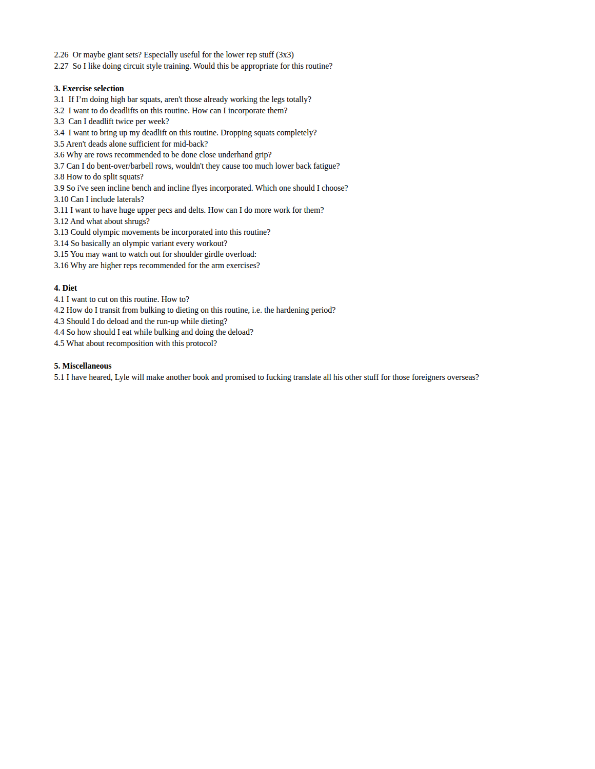2.26 Or maybe giant sets? Especially useful for the lower rep stuff (3x3)
2.27 So I like doing circuit style training. Would this be appropriate for this routine?
3. Exercise selection
3.1 If I’m doing high bar squats, aren't those already working the legs totally?
3.2 I want to do deadlifts on this routine. How can I incorporate them?
3.3 Can I deadlift twice per week?
3.4 I want to bring up my deadlift on this routine. Dropping squats completely?
3.5 Aren't deads alone sufficient for mid-back?
3.6 Why are rows recommended to be done close underhand grip?
3.7 Can I do bent-over/barbell rows, wouldn't they cause too much lower back fatigue?
3.8 How to do split squats?
3.9 So i've seen incline bench and incline flyes incorporated. Which one should I choose?
3.10 Can I include laterals?
3.11 I want to have huge upper pecs and delts. How can I do more work for them?
3.12 And what about shrugs?
3.13 Could olympic movements be incorporated into this routine?
3.14 So basically an olympic variant every workout?
3.15 You may want to watch out for shoulder girdle overload:
3.16 Why are higher reps recommended for the arm exercises?
4. Diet
4.1 I want to cut on this routine. How to?
4.2 How do I transit from bulking to dieting on this routine, i.e. the hardening period?
4.3 Should I do deload and the run-up while dieting?
4.4 So how should I eat while bulking and doing the deload?
4.5 What about recomposition with this protocol?
5. Miscellaneous
5.1 I have heared, Lyle will make another book and promised to fucking translate all his other stuff for those foreigners overseas?